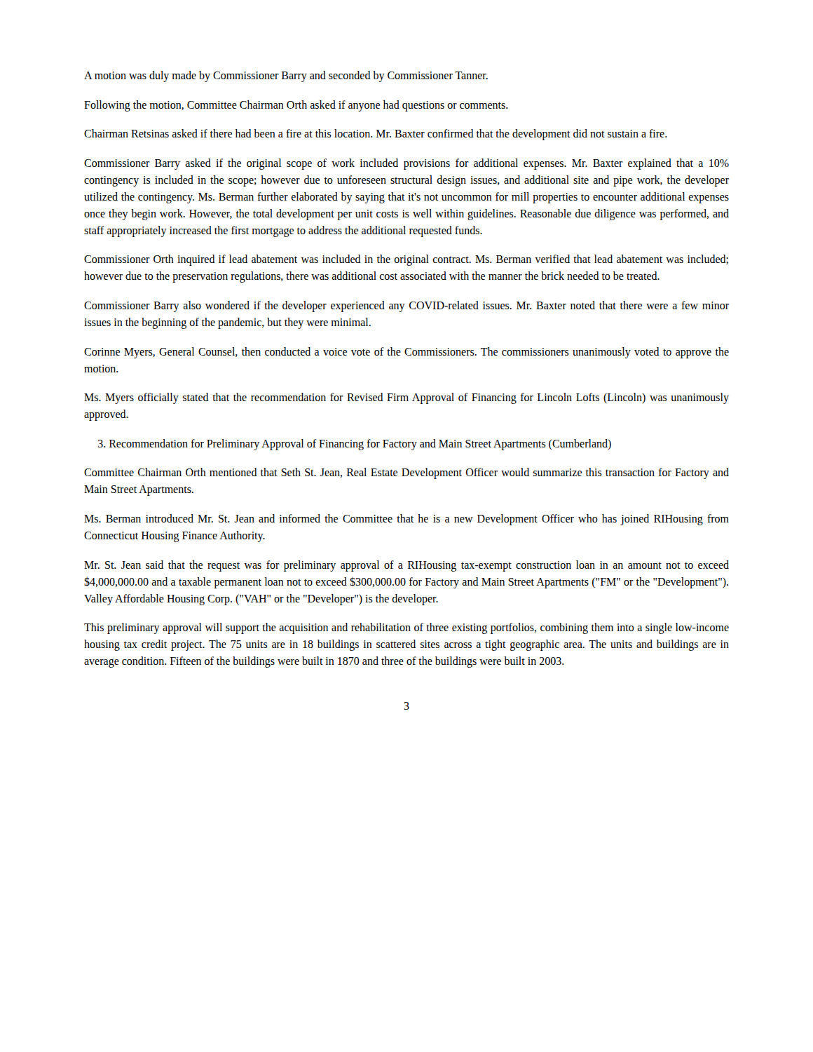A motion was duly made by Commissioner Barry and seconded by Commissioner Tanner.
Following the motion, Committee Chairman Orth asked if anyone had questions or comments.
Chairman Retsinas asked if there had been a fire at this location. Mr. Baxter confirmed that the development did not sustain a fire.
Commissioner Barry asked if the original scope of work included provisions for additional expenses. Mr. Baxter explained that a 10% contingency is included in the scope; however due to unforeseen structural design issues, and additional site and pipe work, the developer utilized the contingency. Ms. Berman further elaborated by saying that it's not uncommon for mill properties to encounter additional expenses once they begin work. However, the total development per unit costs is well within guidelines. Reasonable due diligence was performed, and staff appropriately increased the first mortgage to address the additional requested funds.
Commissioner Orth inquired if lead abatement was included in the original contract. Ms. Berman verified that lead abatement was included; however due to the preservation regulations, there was additional cost associated with the manner the brick needed to be treated.
Commissioner Barry also wondered if the developer experienced any COVID-related issues. Mr. Baxter noted that there were a few minor issues in the beginning of the pandemic, but they were minimal.
Corinne Myers, General Counsel, then conducted a voice vote of the Commissioners. The commissioners unanimously voted to approve the motion.
Ms. Myers officially stated that the recommendation for Revised Firm Approval of Financing for Lincoln Lofts (Lincoln) was unanimously approved.
Recommendation for Preliminary Approval of Financing for Factory and Main Street Apartments (Cumberland)
Committee Chairman Orth mentioned that Seth St. Jean, Real Estate Development Officer would summarize this transaction for Factory and Main Street Apartments.
Ms. Berman introduced Mr. St. Jean and informed the Committee that he is a new Development Officer who has joined RIHousing from Connecticut Housing Finance Authority.
Mr. St. Jean said that the request was for preliminary approval of a RIHousing tax-exempt construction loan in an amount not to exceed $4,000,000.00 and a taxable permanent loan not to exceed $300,000.00 for Factory and Main Street Apartments ("FM" or the "Development"). Valley Affordable Housing Corp. ("VAH" or the "Developer") is the developer.
This preliminary approval will support the acquisition and rehabilitation of three existing portfolios, combining them into a single low-income housing tax credit project. The 75 units are in 18 buildings in scattered sites across a tight geographic area. The units and buildings are in average condition. Fifteen of the buildings were built in 1870 and three of the buildings were built in 2003.
3